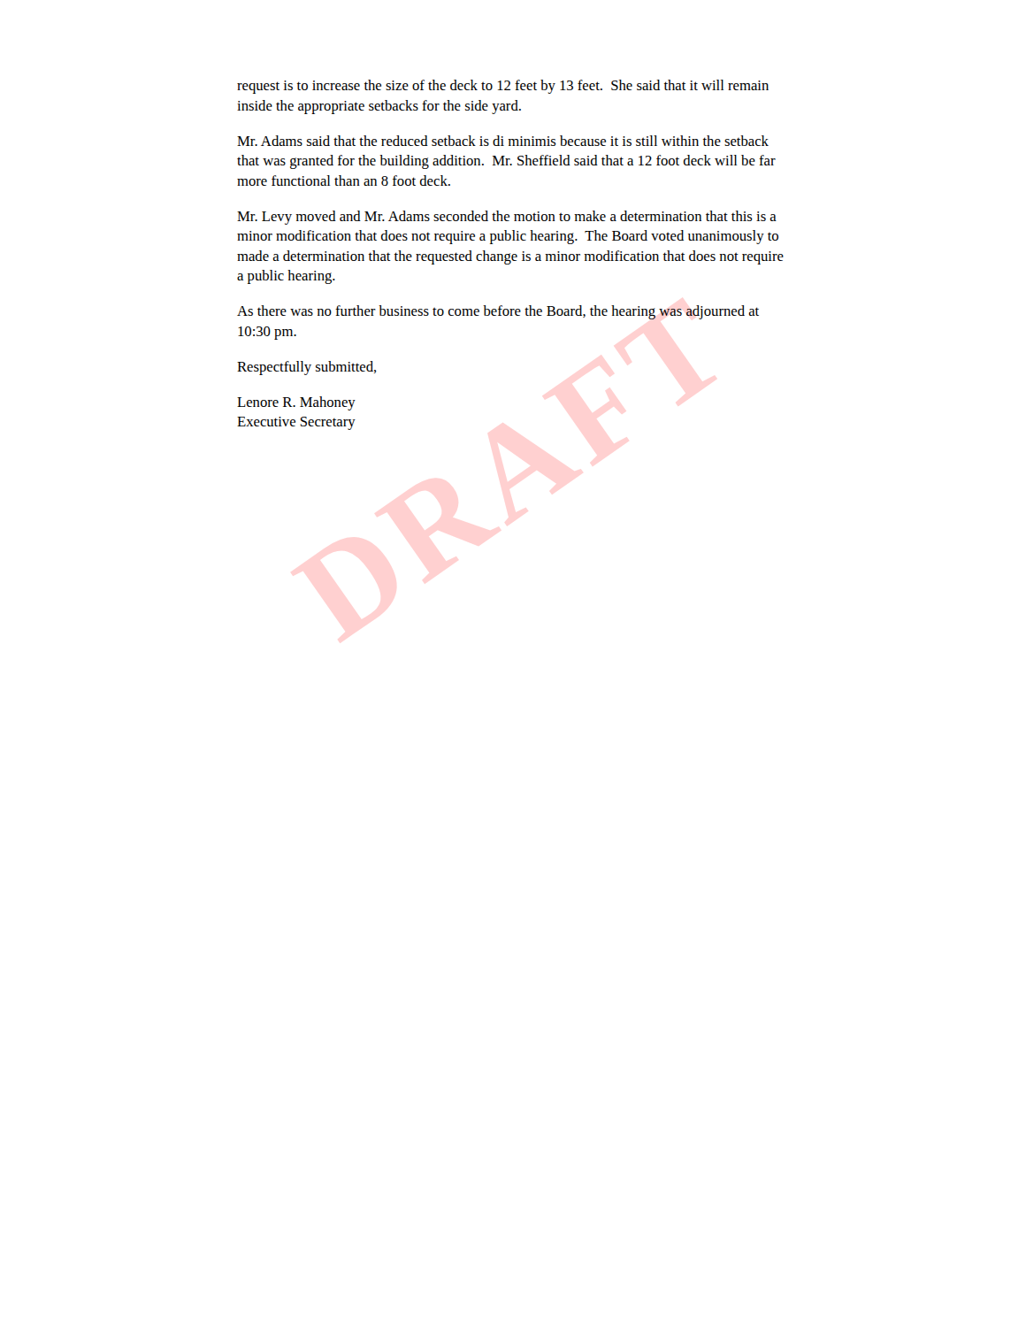DRAFT
request is to increase the size of the deck to 12 feet by 13 feet. She said that it will remain inside the appropriate setbacks for the side yard.
Mr. Adams said that the reduced setback is di minimis because it is still within the setback that was granted for the building addition. Mr. Sheffield said that a 12 foot deck will be far more functional than an 8 foot deck.
Mr. Levy moved and Mr. Adams seconded the motion to make a determination that this is a minor modification that does not require a public hearing. The Board voted unanimously to made a determination that the requested change is a minor modification that does not require a public hearing.
As there was no further business to come before the Board, the hearing was adjourned at 10:30 pm.
Respectfully submitted,
Lenore R. Mahoney
Executive Secretary